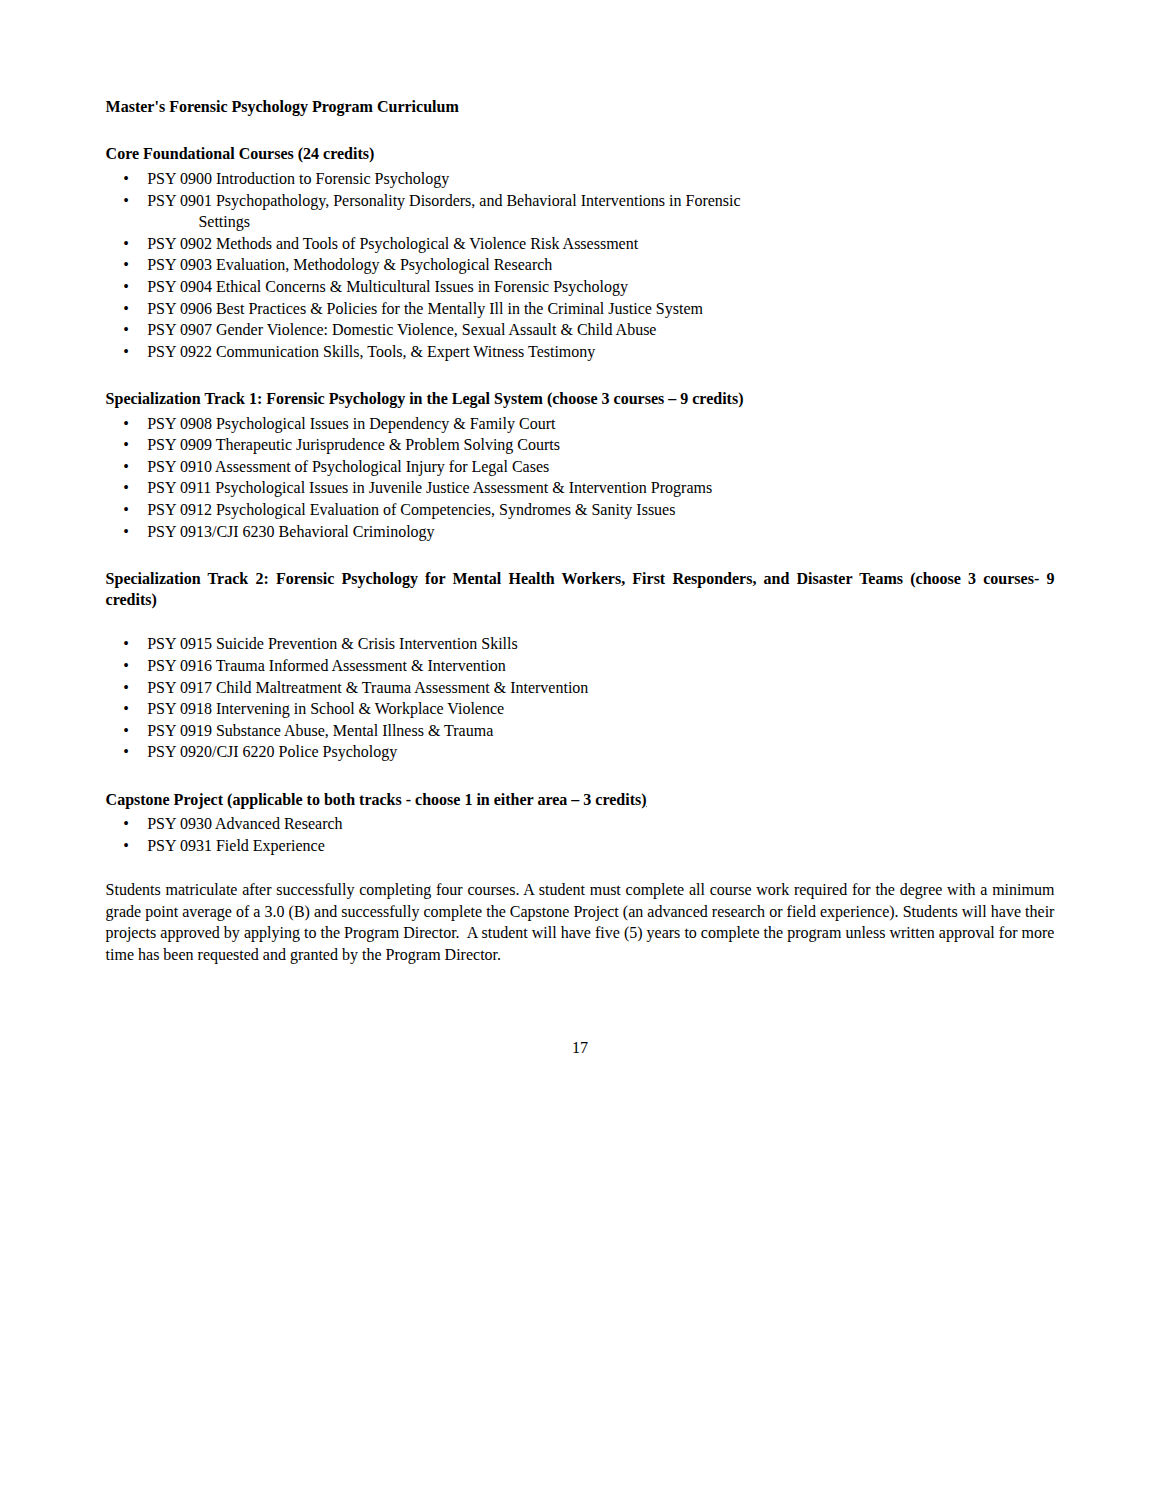Master's Forensic Psychology Program Curriculum
Core Foundational Courses (24 credits)
PSY 0900 Introduction to Forensic Psychology
PSY 0901 Psychopathology, Personality Disorders, and Behavioral Interventions in Forensic Settings
PSY 0902 Methods and Tools of Psychological & Violence Risk Assessment
PSY 0903 Evaluation, Methodology & Psychological Research
PSY 0904 Ethical Concerns & Multicultural Issues in Forensic Psychology
PSY 0906 Best Practices & Policies for the Mentally Ill in the Criminal Justice System
PSY 0907 Gender Violence: Domestic Violence, Sexual Assault & Child Abuse
PSY 0922 Communication Skills, Tools, & Expert Witness Testimony
Specialization Track 1: Forensic Psychology in the Legal System (choose 3 courses – 9 credits)
PSY 0908 Psychological Issues in Dependency & Family Court
PSY 0909 Therapeutic Jurisprudence & Problem Solving Courts
PSY 0910 Assessment of Psychological Injury for Legal Cases
PSY 0911 Psychological Issues in Juvenile Justice Assessment & Intervention Programs
PSY 0912 Psychological Evaluation of Competencies, Syndromes & Sanity Issues
PSY 0913/CJI 6230 Behavioral Criminology
Specialization Track 2: Forensic Psychology for Mental Health Workers, First Responders, and Disaster Teams (choose 3 courses- 9 credits)
PSY 0915 Suicide Prevention & Crisis Intervention Skills
PSY 0916 Trauma Informed Assessment & Intervention
PSY 0917 Child Maltreatment & Trauma Assessment & Intervention
PSY 0918 Intervening in School & Workplace Violence
PSY 0919 Substance Abuse, Mental Illness & Trauma
PSY 0920/CJI 6220 Police Psychology
Capstone Project (applicable to both tracks - choose 1 in either area – 3 credits)
PSY 0930 Advanced Research
PSY 0931 Field Experience
Students matriculate after successfully completing four courses. A student must complete all course work required for the degree with a minimum grade point average of a 3.0 (B) and successfully complete the Capstone Project (an advanced research or field experience). Students will have their projects approved by applying to the Program Director. A student will have five (5) years to complete the program unless written approval for more time has been requested and granted by the Program Director.
17